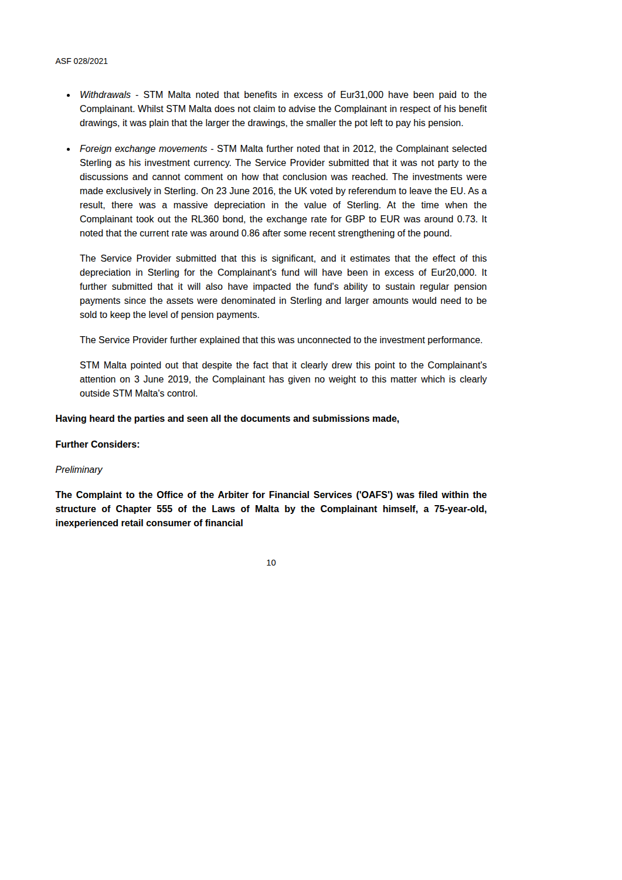ASF 028/2021
Withdrawals - STM Malta noted that benefits in excess of Eur31,000 have been paid to the Complainant. Whilst STM Malta does not claim to advise the Complainant in respect of his benefit drawings, it was plain that the larger the drawings, the smaller the pot left to pay his pension.
Foreign exchange movements - STM Malta further noted that in 2012, the Complainant selected Sterling as his investment currency. The Service Provider submitted that it was not party to the discussions and cannot comment on how that conclusion was reached. The investments were made exclusively in Sterling. On 23 June 2016, the UK voted by referendum to leave the EU. As a result, there was a massive depreciation in the value of Sterling. At the time when the Complainant took out the RL360 bond, the exchange rate for GBP to EUR was around 0.73. It noted that the current rate was around 0.86 after some recent strengthening of the pound.
The Service Provider submitted that this is significant, and it estimates that the effect of this depreciation in Sterling for the Complainant's fund will have been in excess of Eur20,000. It further submitted that it will also have impacted the fund's ability to sustain regular pension payments since the assets were denominated in Sterling and larger amounts would need to be sold to keep the level of pension payments.
The Service Provider further explained that this was unconnected to the investment performance.
STM Malta pointed out that despite the fact that it clearly drew this point to the Complainant's attention on 3 June 2019, the Complainant has given no weight to this matter which is clearly outside STM Malta's control.
Having heard the parties and seen all the documents and submissions made,
Further Considers:
Preliminary
The Complaint to the Office of the Arbiter for Financial Services ('OAFS') was filed within the structure of Chapter 555 of the Laws of Malta by the Complainant himself, a 75-year-old, inexperienced retail consumer of financial
10